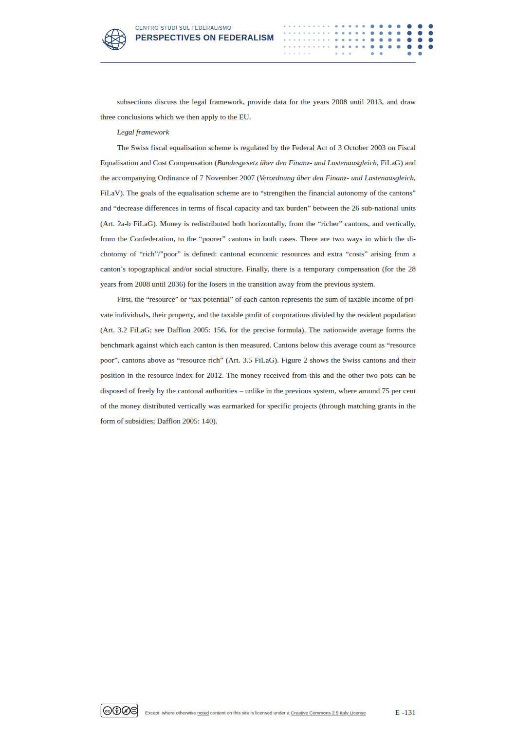Centro Studi sul Federalismo
Perspectives on Federalism
subsections discuss the legal framework, provide data for the years 2008 until 2013, and draw three conclusions which we then apply to the EU.
Legal framework
The Swiss fiscal equalisation scheme is regulated by the Federal Act of 3 October 2003 on Fiscal Equalisation and Cost Compensation (Bundesgesetz über den Finanz- und Lastenausgleich, FiLaG) and the accompanying Ordinance of 7 November 2007 (Verordnung über den Finanz- und Lastenausgleich, FiLaV). The goals of the equalisation scheme are to “strengthen the financial autonomy of the cantons” and “decrease differences in terms of fiscal capacity and tax burden” between the 26 sub-national units (Art. 2a-b FiLaG). Money is redistributed both horizontally, from the “richer” cantons, and vertically, from the Confederation, to the “poorer” cantons in both cases. There are two ways in which the dichotomy of “rich”/”poor” is defined: cantonal economic resources and extra “costs” arising from a canton’s topographical and/or social structure. Finally, there is a temporary compensation (for the 28 years from 2008 until 2036) for the losers in the transition away from the previous system.
First, the “resource” or “tax potential” of each canton represents the sum of taxable income of private individuals, their property, and the taxable profit of corporations divided by the resident population (Art. 3.2 FiLaG; see Dafflon 2005: 156, for the precise formula). The nationwide average forms the benchmark against which each canton is then measured. Cantons below this average count as “resource poor”, cantons above as “resource rich” (Art. 3.5 FiLaG). Figure 2 shows the Swiss cantons and their position in the resource index for 2012. The money received from this and the other two pots can be disposed of freely by the cantonal authorities – unlike in the previous system, where around 75 per cent of the money distributed vertically was earmarked for specific projects (through matching grants in the form of subsidies; Dafflon 2005: 140).
cc $
Except where otherwise noted content on this site is licensed under a Creative Commons 2.5 Italy License
E -131